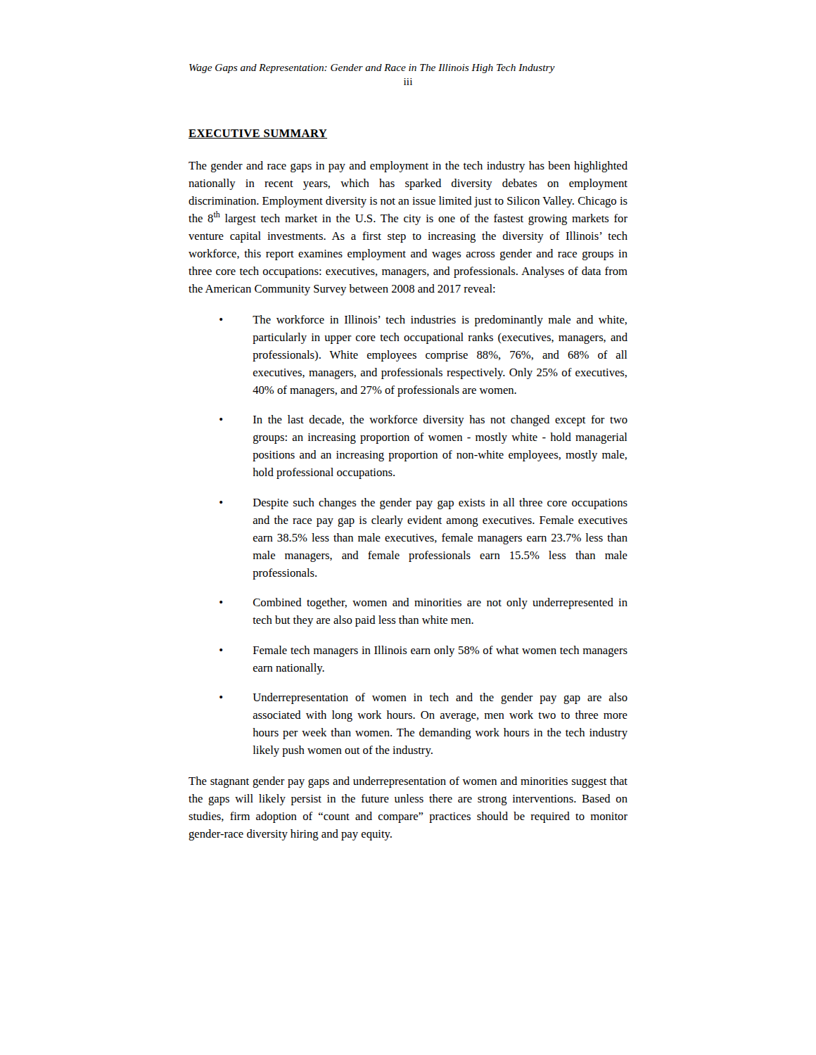Wage Gaps and Representation: Gender and Race in The Illinois High Tech Industry
iii
Executive Summary
The gender and race gaps in pay and employment in the tech industry has been highlighted nationally in recent years, which has sparked diversity debates on employment discrimination. Employment diversity is not an issue limited just to Silicon Valley. Chicago is the 8th largest tech market in the U.S. The city is one of the fastest growing markets for venture capital investments. As a first step to increasing the diversity of Illinois’ tech workforce, this report examines employment and wages across gender and race groups in three core tech occupations: executives, managers, and professionals. Analyses of data from the American Community Survey between 2008 and 2017 reveal:
The workforce in Illinois’ tech industries is predominantly male and white, particularly in upper core tech occupational ranks (executives, managers, and professionals). White employees comprise 88%, 76%, and 68% of all executives, managers, and professionals respectively. Only 25% of executives, 40% of managers, and 27% of professionals are women.
In the last decade, the workforce diversity has not changed except for two groups: an increasing proportion of women - mostly white - hold managerial positions and an increasing proportion of non-white employees, mostly male, hold professional occupations.
Despite such changes the gender pay gap exists in all three core occupations and the race pay gap is clearly evident among executives. Female executives earn 38.5% less than male executives, female managers earn 23.7% less than male managers, and female professionals earn 15.5% less than male professionals.
Combined together, women and minorities are not only underrepresented in tech but they are also paid less than white men.
Female tech managers in Illinois earn only 58% of what women tech managers earn nationally.
Underrepresentation of women in tech and the gender pay gap are also associated with long work hours. On average, men work two to three more hours per week than women. The demanding work hours in the tech industry likely push women out of the industry.
The stagnant gender pay gaps and underrepresentation of women and minorities suggest that the gaps will likely persist in the future unless there are strong interventions. Based on studies, firm adoption of “count and compare” practices should be required to monitor gender-race diversity hiring and pay equity.